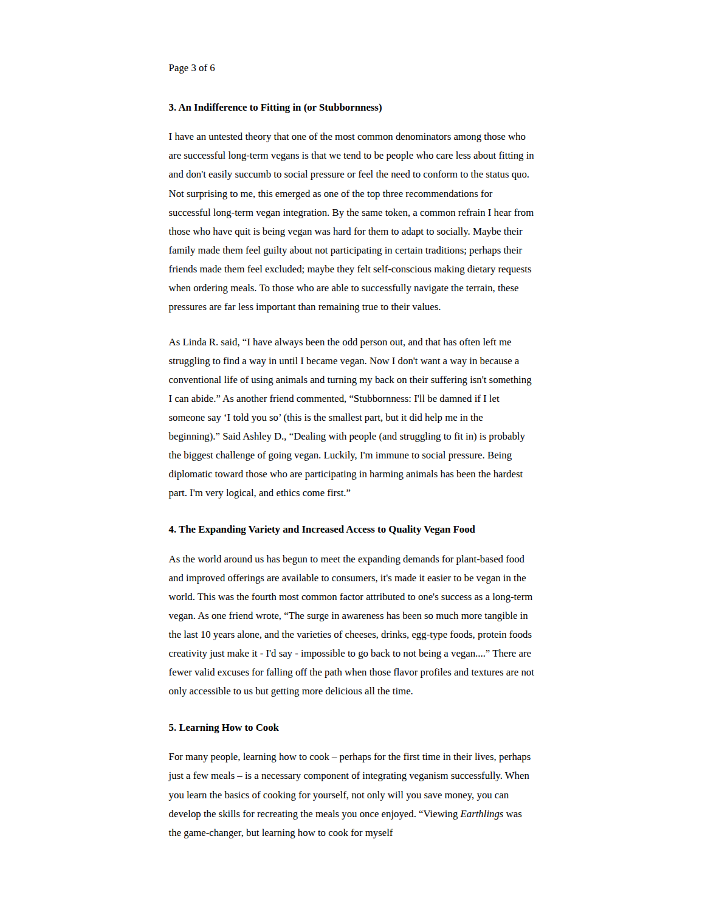Page 3 of 6
3. An Indifference to Fitting in (or Stubbornness)
I have an untested theory that one of the most common denominators among those who are successful long-term vegans is that we tend to be people who care less about fitting in and don't easily succumb to social pressure or feel the need to conform to the status quo. Not surprising to me, this emerged as one of the top three recommendations for successful long-term vegan integration. By the same token, a common refrain I hear from those who have quit is being vegan was hard for them to adapt to socially. Maybe their family made them feel guilty about not participating in certain traditions; perhaps their friends made them feel excluded; maybe they felt self-conscious making dietary requests when ordering meals. To those who are able to successfully navigate the terrain, these pressures are far less important than remaining true to their values.
As Linda R. said, “I have always been the odd person out, and that has often left me struggling to find a way in until I became vegan. Now I don't want a way in because a conventional life of using animals and turning my back on their suffering isn't something I can abide.” As another friend commented, “Stubbornness: I'll be damned if I let someone say ‘I told you so’ (this is the smallest part, but it did help me in the beginning).” Said Ashley D., “Dealing with people (and struggling to fit in) is probably the biggest challenge of going vegan. Luckily, I'm immune to social pressure. Being diplomatic toward those who are participating in harming animals has been the hardest part. I'm very logical, and ethics come first.”
4. The Expanding Variety and Increased Access to Quality Vegan Food
As the world around us has begun to meet the expanding demands for plant-based food and improved offerings are available to consumers, it's made it easier to be vegan in the world. This was the fourth most common factor attributed to one's success as a long-term vegan. As one friend wrote, “The surge in awareness has been so much more tangible in the last 10 years alone, and the varieties of cheeses, drinks, egg-type foods, protein foods creativity just make it - I'd say - impossible to go back to not being a vegan....” There are fewer valid excuses for falling off the path when those flavor profiles and textures are not only accessible to us but getting more delicious all the time.
5. Learning How to Cook
For many people, learning how to cook – perhaps for the first time in their lives, perhaps just a few meals – is a necessary component of integrating veganism successfully. When you learn the basics of cooking for yourself, not only will you save money, you can develop the skills for recreating the meals you once enjoyed. “Viewing Earthlings was the game-changer, but learning how to cook for myself